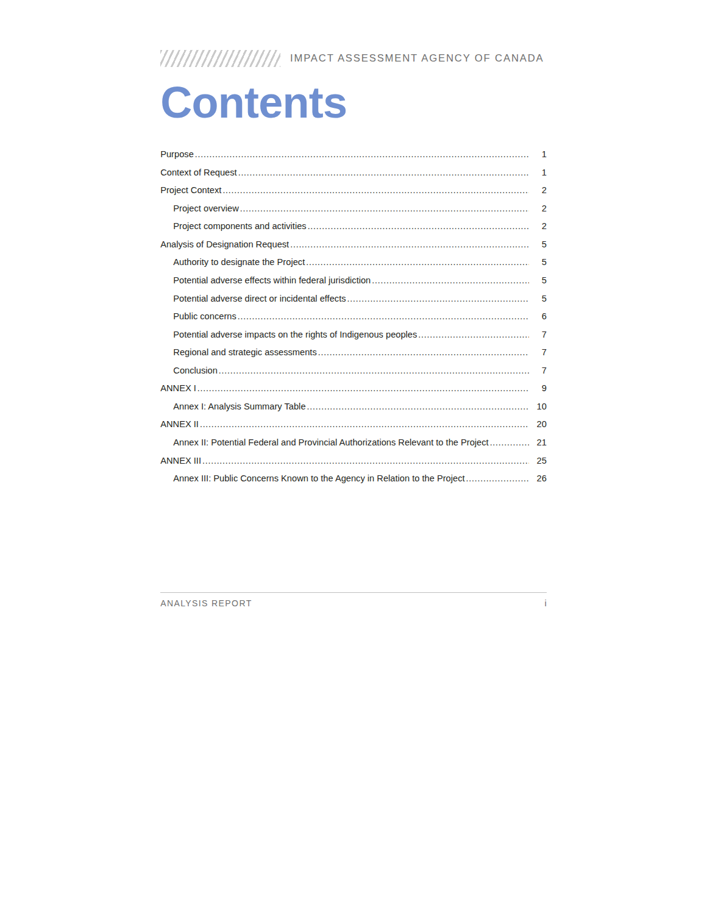IMPACT ASSESSMENT AGENCY OF CANADA
Contents
Purpose .................................................................................................................................. 1
Context of Request ................................................................................................................... 1
Project Context ....................................................................................................................... 2
Project overview ..................................................................................................................... 2
Project components and activities .............................................................................................. 2
Analysis of Designation Request .................................................................................................. 5
Authority to designate the Project .............................................................................................. 5
Potential adverse effects within federal jurisdiction ..................................................................... 5
Potential adverse direct or incidental effects ........................................................................... 5
Public concerns ....................................................................................................................... 6
Potential adverse impacts on the rights of Indigenous peoples ................................................ 7
Regional and strategic assessments ......................................................................................... 7
Conclusion .............................................................................................................................. 7
ANNEX I ................................................................................................................................. 9
Annex I: Analysis Summary Table ........................................................................................... 10
ANNEX II ................................................................................................................................ 20
Annex II: Potential Federal and Provincial Authorizations Relevant to the Project ..................... 21
ANNEX III ............................................................................................................................... 25
Annex III: Public Concerns Known to the Agency in Relation to the Project ............................. 26
ANALYSIS REPORT
i